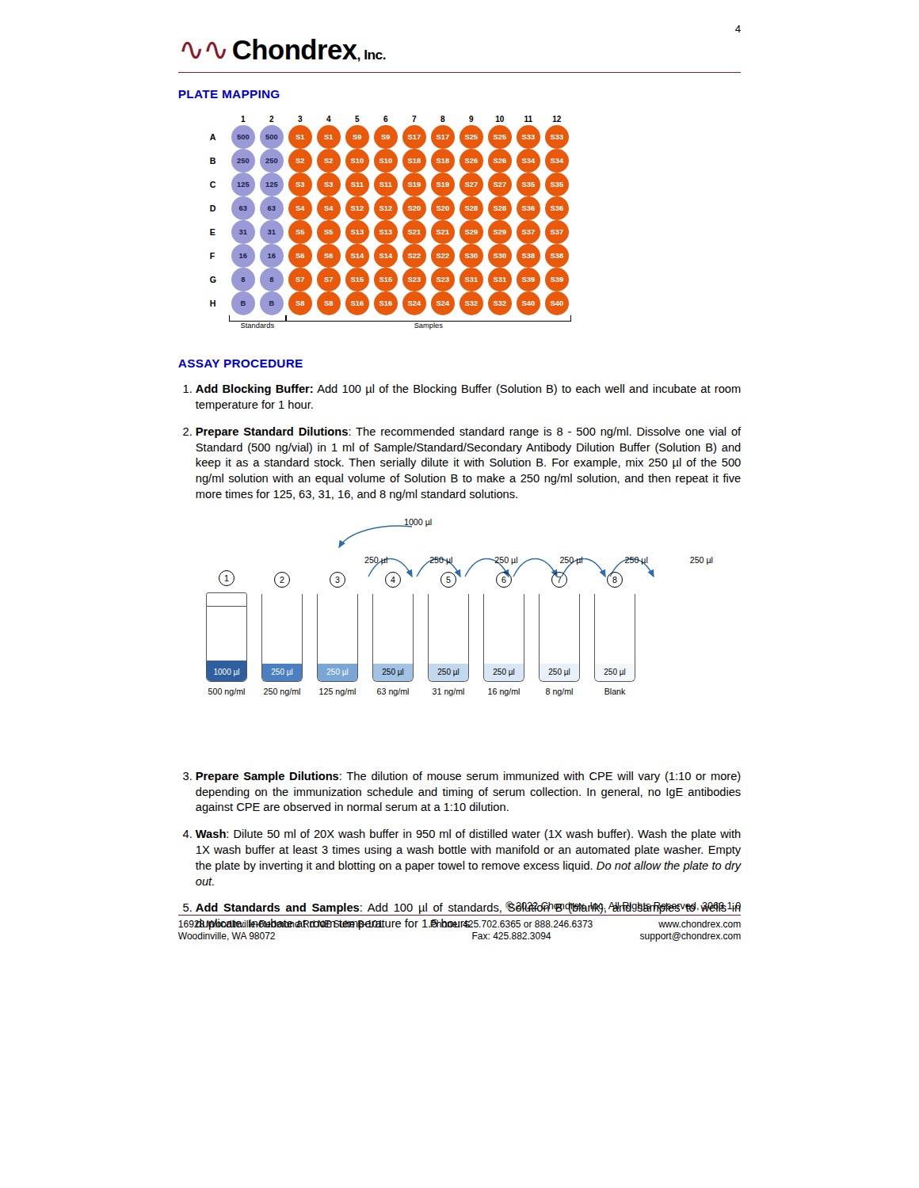4
∿∿ Chondrex, Inc.
PLATE MAPPING
| | 1 | 2 | 3 | 4 | 5 | 6 | 7 | 8 | 9 | 10 | 11 | 12 |
| --- | --- | --- | --- | --- | --- | --- | --- | --- | --- | --- | --- | --- |
| A | 500 | 500 | S1 | S1 | S9 | S9 | S17 | S17 | S25 | S25 | S33 | S33 |
| B | 250 | 250 | S2 | S2 | S10 | S10 | S18 | S18 | S26 | S26 | S34 | S34 |
| C | 125 | 125 | S3 | S3 | S11 | S11 | S19 | S19 | S27 | S27 | S35 | S35 |
| D | 63 | 63 | S4 | S4 | S12 | S12 | S20 | S20 | S28 | S28 | S36 | S36 |
| E | 31 | 31 | S5 | S5 | S13 | S13 | S21 | S21 | S29 | S29 | S37 | S37 |
| F | 16 | 16 | S6 | S6 | S14 | S14 | S22 | S22 | S30 | S30 | S38 | S38 |
| G | 8 | 8 | S7 | S7 | S15 | S15 | S23 | S23 | S31 | S31 | S39 | S39 |
| H | B | B | S8 | S8 | S16 | S16 | S24 | S24 | S32 | S32 | S40 | S40 |
| | Standards | Samples |
ASSAY PROCEDURE
Add Blocking Buffer: Add 100 µl of the Blocking Buffer (Solution B) to each well and incubate at room temperature for 1 hour.
Prepare Standard Dilutions: The recommended standard range is 8 - 500 ng/ml. Dissolve one vial of Standard (500 ng/vial) in 1 ml of Sample/Standard/Secondary Antibody Dilution Buffer (Solution B) and keep it as a standard stock. Then serially dilute it with Solution B. For example, mix 250 µl of the 500 ng/ml solution with an equal volume of Solution B to make a 250 ng/ml solution, and then repeat it five more times for 125, 63, 31, 16, and 8 ng/ml standard solutions.
1000 µl
250 µl 250 µl 250 µl 250 µl 250 µl 250 µl
1
1000 µl
500 ng/ml
2
250 µl
250 ng/ml
3
250 µl
125 ng/ml
4
250 µl
63 ng/ml
5
250 µl
31 ng/ml
6
250 µl
16 ng/ml
7
250 µl
8 ng/ml
8
250 µl
Blank
Prepare Sample Dilutions: The dilution of mouse serum immunized with CPE will vary (1:10 or more) depending on the immunization schedule and timing of serum collection. In general, no IgE antibodies against CPE are observed in normal serum at a 1:10 dilution.
Wash: Dilute 50 ml of 20X wash buffer in 950 ml of distilled water (1X wash buffer). Wash the plate with 1X wash buffer at least 3 times using a wash bottle with manifold or an automated plate washer. Empty the plate by inverting it and blotting on a paper towel to remove excess liquid. Do not allow the plate to dry out.
Add Standards and Samples: Add 100 µl of standards, Solution B (blank), and samples to wells in duplicate. Incubate at room temperature for 1.5 hours.
© 2022 Chondrex, Inc. All Rights Reserved, 3063 1.0
16928 Woodinville-Redmond Rd NE Suite B-101
Woodinville, WA 98072
Phone: 425.702.6365 or 888.246.6373
Fax: 425.882.3094
www.chondrex.com
support@chondrex.com